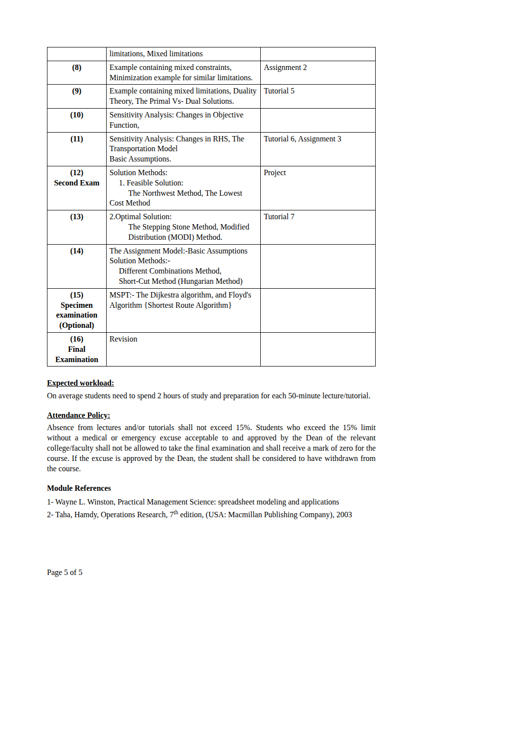| | limitations, Mixed limitations | |
| (8) | Example containing mixed constraints, Minimization example for similar limitations. | Assignment 2 |
| (9) | Example containing mixed limitations, Duality Theory, The Primal Vs- Dual Solutions. | Tutorial 5 |
| (10) | Sensitivity Analysis: Changes in Objective Function, | |
| (11) | Sensitivity Analysis: Changes in RHS, The Transportation Model Basic Assumptions. | Tutorial 6, Assignment 3 |
| (12) Second Exam | Solution Methods: 1. Feasible Solution: The Northwest Method, The Lowest Cost Method | Project |
| (13) | 2.Optimal Solution: The Stepping Stone Method, Modified Distribution (MODI) Method. | Tutorial 7 |
| (14) | The Assignment Model:-Basic Assumptions Solution Methods:- Different Combinations Method, Short-Cut Method (Hungarian Method) | |
| (15) Specimen examination (Optional) | MSPT:- The Dijkestra algorithm, and Floyd's Algorithm {Shortest Route Algorithm} | |
| (16) Final Examination | Revision | |
Expected workload:
On average students need to spend 2 hours of study and preparation for each 50-minute lecture/tutorial.
Attendance Policy:
Absence from lectures and/or tutorials shall not exceed 15%. Students who exceed the 15% limit without a medical or emergency excuse acceptable to and approved by the Dean of the relevant college/faculty shall not be allowed to take the final examination and shall receive a mark of zero for the course. If the excuse is approved by the Dean, the student shall be considered to have withdrawn from the course.
Module References
1- Wayne L. Winston, Practical Management Science: spreadsheet modeling and applications
2- Taha, Hamdy, Operations Research, 7th edition, (USA: Macmillan Publishing Company), 2003
Page 5 of 5